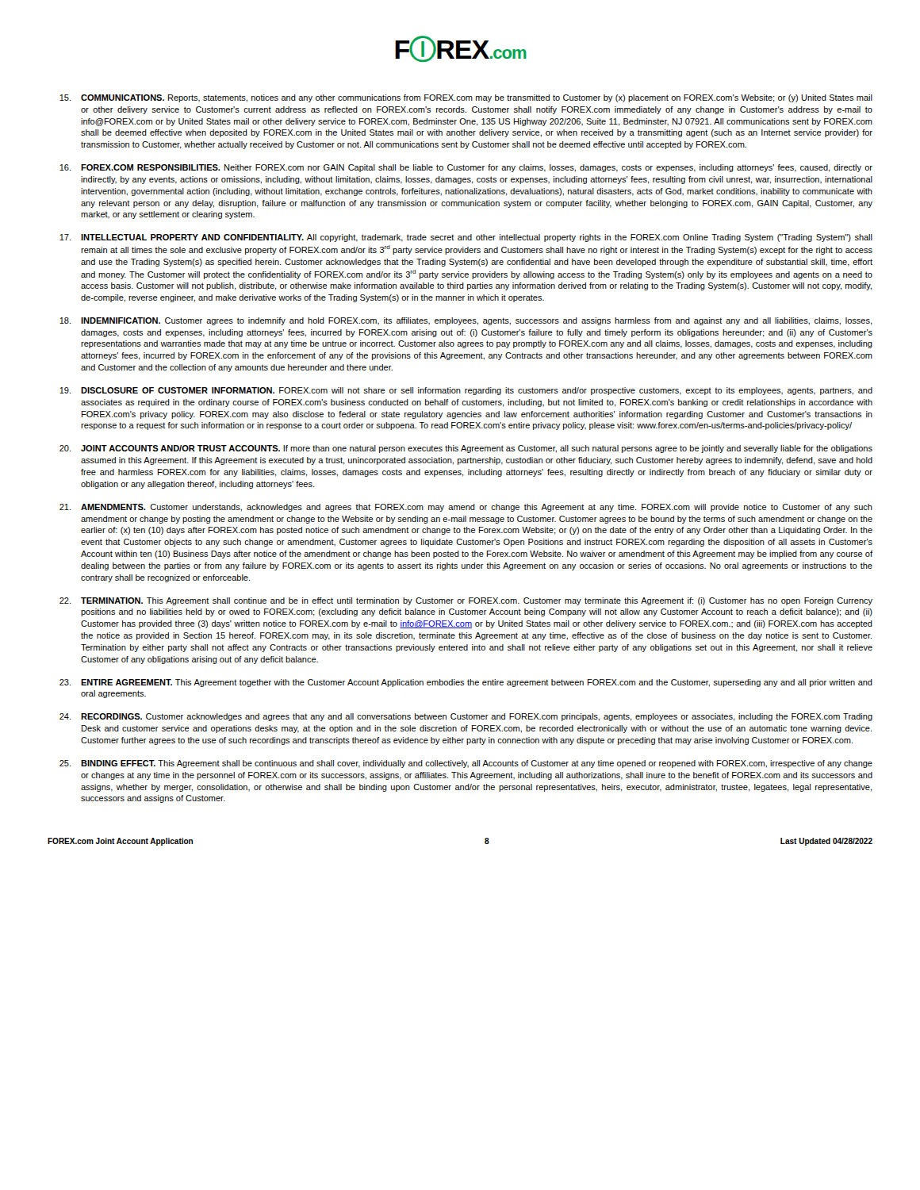FⒾREX.com
15. COMMUNICATIONS. Reports, statements, notices and any other communications from FOREX.com may be transmitted to Customer by (x) placement on FOREX.com's Website; or (y) United States mail or other delivery service to Customer's current address as reflected on FOREX.com's records. Customer shall notify FOREX.com immediately of any change in Customer's address by e-mail to info@FOREX.com or by United States mail or other delivery service to FOREX.com, Bedminster One, 135 US Highway 202/206, Suite 11, Bedminster, NJ 07921. All communications sent by FOREX.com shall be deemed effective when deposited by FOREX.com in the United States mail or with another delivery service, or when received by a transmitting agent (such as an Internet service provider) for transmission to Customer, whether actually received by Customer or not. All communications sent by Customer shall not be deemed effective until accepted by FOREX.com.
16. FOREX.COM RESPONSIBILITIES. Neither FOREX.com nor GAIN Capital shall be liable to Customer for any claims, losses, damages, costs or expenses, including attorneys' fees, caused, directly or indirectly, by any events, actions or omissions, including, without limitation, claims, losses, damages, costs or expenses, including attorneys' fees, resulting from civil unrest, war, insurrection, international intervention, governmental action (including, without limitation, exchange controls, forfeitures, nationalizations, devaluations), natural disasters, acts of God, market conditions, inability to communicate with any relevant person or any delay, disruption, failure or malfunction of any transmission or communication system or computer facility, whether belonging to FOREX.com, GAIN Capital, Customer, any market, or any settlement or clearing system.
17. INTELLECTUAL PROPERTY AND CONFIDENTIALITY. All copyright, trademark, trade secret and other intellectual property rights in the FOREX.com Online Trading System ("Trading System") shall remain at all times the sole and exclusive property of FOREX.com and/or its 3rd party service providers and Customers shall have no right or interest in the Trading System(s) except for the right to access and use the Trading System(s) as specified herein. Customer acknowledges that the Trading System(s) are confidential and have been developed through the expenditure of substantial skill, time, effort and money. The Customer will protect the confidentiality of FOREX.com and/or its 3rd party service providers by allowing access to the Trading System(s) only by its employees and agents on a need to access basis. Customer will not publish, distribute, or otherwise make information available to third parties any information derived from or relating to the Trading System(s). Customer will not copy, modify, de-compile, reverse engineer, and make derivative works of the Trading System(s) or in the manner in which it operates.
18. INDEMNIFICATION. Customer agrees to indemnify and hold FOREX.com, its affiliates, employees, agents, successors and assigns harmless from and against any and all liabilities, claims, losses, damages, costs and expenses, including attorneys' fees, incurred by FOREX.com arising out of: (i) Customer's failure to fully and timely perform its obligations hereunder; and (ii) any of Customer's representations and warranties made that may at any time be untrue or incorrect. Customer also agrees to pay promptly to FOREX.com any and all claims, losses, damages, costs and expenses, including attorneys' fees, incurred by FOREX.com in the enforcement of any of the provisions of this Agreement, any Contracts and other transactions hereunder, and any other agreements between FOREX.com and Customer and the collection of any amounts due hereunder and there under.
19. DISCLOSURE OF CUSTOMER INFORMATION. FOREX.com will not share or sell information regarding its customers and/or prospective customers, except to its employees, agents, partners, and associates as required in the ordinary course of FOREX.com's business conducted on behalf of customers, including, but not limited to, FOREX.com's banking or credit relationships in accordance with FOREX.com's privacy policy. FOREX.com may also disclose to federal or state regulatory agencies and law enforcement authorities' information regarding Customer and Customer's transactions in response to a request for such information or in response to a court order or subpoena. To read FOREX.com's entire privacy policy, please visit: www.forex.com/en-us/terms-and-policies/privacy-policy/
20. JOINT ACCOUNTS AND/OR TRUST ACCOUNTS. If more than one natural person executes this Agreement as Customer, all such natural persons agree to be jointly and severally liable for the obligations assumed in this Agreement. If this Agreement is executed by a trust, unincorporated association, partnership, custodian or other fiduciary, such Customer hereby agrees to indemnify, defend, save and hold free and harmless FOREX.com for any liabilities, claims, losses, damages costs and expenses, including attorneys' fees, resulting directly or indirectly from breach of any fiduciary or similar duty or obligation or any allegation thereof, including attorneys' fees.
21. AMENDMENTS. Customer understands, acknowledges and agrees that FOREX.com may amend or change this Agreement at any time. FOREX.com will provide notice to Customer of any such amendment or change by posting the amendment or change to the Website or by sending an e-mail message to Customer. Customer agrees to be bound by the terms of such amendment or change on the earlier of: (x) ten (10) days after FOREX.com has posted notice of such amendment or change to the Forex.com Website; or (y) on the date of the entry of any Order other than a Liquidating Order. In the event that Customer objects to any such change or amendment, Customer agrees to liquidate Customer's Open Positions and instruct FOREX.com regarding the disposition of all assets in Customer's Account within ten (10) Business Days after notice of the amendment or change has been posted to the Forex.com Website. No waiver or amendment of this Agreement may be implied from any course of dealing between the parties or from any failure by FOREX.com or its agents to assert its rights under this Agreement on any occasion or series of occasions. No oral agreements or instructions to the contrary shall be recognized or enforceable.
22. TERMINATION. This Agreement shall continue and be in effect until termination by Customer or FOREX.com. Customer may terminate this Agreement if: (i) Customer has no open Foreign Currency positions and no liabilities held by or owed to FOREX.com; (excluding any deficit balance in Customer Account being Company will not allow any Customer Account to reach a deficit balance); and (ii) Customer has provided three (3) days' written notice to FOREX.com by e-mail to info@FOREX.com or by United States mail or other delivery service to FOREX.com.; and (iii) FOREX.com has accepted the notice as provided in Section 15 hereof. FOREX.com may, in its sole discretion, terminate this Agreement at any time, effective as of the close of business on the day notice is sent to Customer. Termination by either party shall not affect any Contracts or other transactions previously entered into and shall not relieve either party of any obligations set out in this Agreement, nor shall it relieve Customer of any obligations arising out of any deficit balance.
23. ENTIRE AGREEMENT. This Agreement together with the Customer Account Application embodies the entire agreement between FOREX.com and the Customer, superseding any and all prior written and oral agreements.
24. RECORDINGS. Customer acknowledges and agrees that any and all conversations between Customer and FOREX.com principals, agents, employees or associates, including the FOREX.com Trading Desk and customer service and operations desks may, at the option and in the sole discretion of FOREX.com, be recorded electronically with or without the use of an automatic tone warning device. Customer further agrees to the use of such recordings and transcripts thereof as evidence by either party in connection with any dispute or preceding that may arise involving Customer or FOREX.com.
25. BINDING EFFECT. This Agreement shall be continuous and shall cover, individually and collectively, all Accounts of Customer at any time opened or reopened with FOREX.com, irrespective of any change or changes at any time in the personnel of FOREX.com or its successors, assigns, or affiliates. This Agreement, including all authorizations, shall inure to the benefit of FOREX.com and its successors and assigns, whether by merger, consolidation, or otherwise and shall be binding upon Customer and/or the personal representatives, heirs, executor, administrator, trustee, legatees, legal representative, successors and assigns of Customer.
FOREX.com Joint Account Application 8 Last Updated 04/28/2022